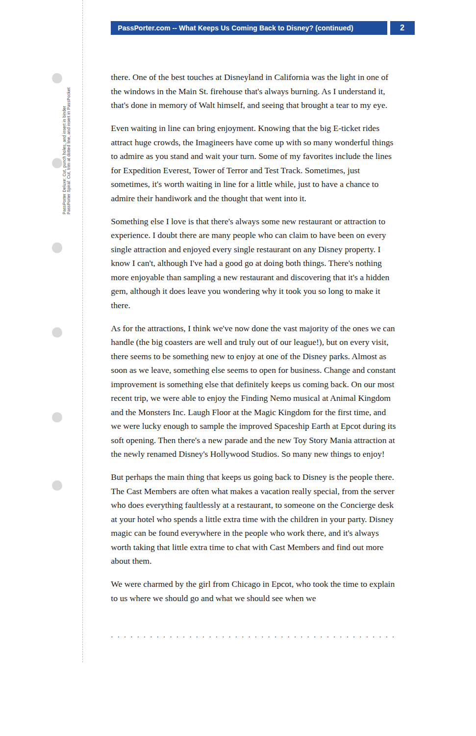PassPorter Deluxe: Cut, punch holes, and insert in binder PassPorter Spiral: Cut, trim at dotted line, and insert in PassPocket
PassPorter.com -- What Keeps Us Coming Back to Disney? (continued)
2
there. One of the best touches at Disneyland in California was the light in one of the windows in the Main St. firehouse that's always burning. As I understand it, that's done in memory of Walt himself, and seeing that brought a tear to my eye.
Even waiting in line can bring enjoyment. Knowing that the big E-ticket rides attract huge crowds, the Imagineers have come up with so many wonderful things to admire as you stand and wait your turn. Some of my favorites include the lines for Expedition Everest, Tower of Terror and Test Track. Sometimes, just sometimes, it's worth waiting in line for a little while, just to have a chance to admire their handiwork and the thought that went into it.
Something else I love is that there's always some new restaurant or attraction to experience. I doubt there are many people who can claim to have been on every single attraction and enjoyed every single restaurant on any Disney property. I know I can't, although I've had a good go at doing both things. There's nothing more enjoyable than sampling a new restaurant and discovering that it's a hidden gem, although it does leave you wondering why it took you so long to make it there.
As for the attractions, I think we've now done the vast majority of the ones we can handle (the big coasters are well and truly out of our league!), but on every visit, there seems to be something new to enjoy at one of the Disney parks. Almost as soon as we leave, something else seems to open for business. Change and constant improvement is something else that definitely keeps us coming back. On our most recent trip, we were able to enjoy the Finding Nemo musical at Animal Kingdom and the Monsters Inc. Laugh Floor at the Magic Kingdom for the first time, and we were lucky enough to sample the improved Spaceship Earth at Epcot during its soft opening. Then there's a new parade and the new Toy Story Mania attraction at the newly renamed Disney's Hollywood Studios. So many new things to enjoy!
But perhaps the main thing that keeps us going back to Disney is the people there. The Cast Members are often what makes a vacation really special, from the server who does everything faultlessly at a restaurant, to someone on the Concierge desk at your hotel who spends a little extra time with the children in your party. Disney magic can be found everywhere in the people who work there, and it's always worth taking that little extra time to chat with Cast Members and find out more about them.
We were charmed by the girl from Chicago in Epcot, who took the time to explain to us where we should go and what we should see when we
. . . . . . . . . . . . . . . . . . . . . . . . . . . . . . . . . . . . . . . . . . . . . . . . . . . . . . . . . . . . . . . . . .